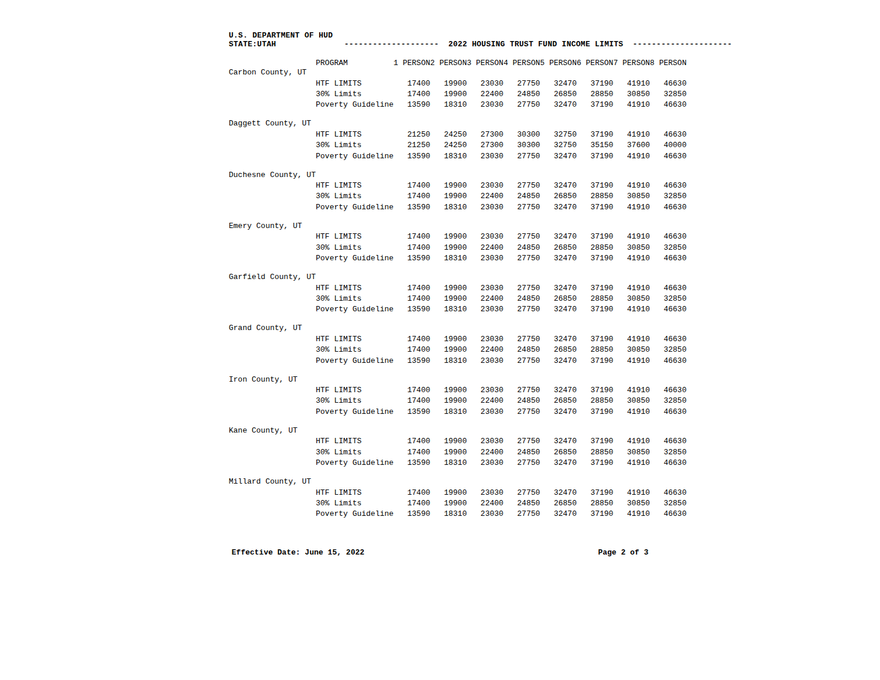U.S. DEPARTMENT OF HUD
STATE:UTAH
-------------------- 2022 HOUSING TRUST FUND INCOME LIMITS ---------------------
| | PROGRAM | 1 PERSON | 2 PERSON | 3 PERSON | 4 PERSON | 5 PERSON | 6 PERSON | 7 PERSON | 8 PERSON |
| --- | --- | --- | --- | --- | --- | --- | --- | --- | --- |
| Carbon County, UT | | | | | | | | | |
| | HTF LIMITS | 17400 | 19900 | 23030 | 27750 | 32470 | 37190 | 41910 | 46630 |
| | 30% Limits | 17400 | 19900 | 22400 | 24850 | 26850 | 28850 | 30850 | 32850 |
| | Poverty Guideline | 13590 | 18310 | 23030 | 27750 | 32470 | 37190 | 41910 | 46630 |
| Daggett County, UT | | | | | | | | | |
| | HTF LIMITS | 21250 | 24250 | 27300 | 30300 | 32750 | 37190 | 41910 | 46630 |
| | 30% Limits | 21250 | 24250 | 27300 | 30300 | 32750 | 35150 | 37600 | 40000 |
| | Poverty Guideline | 13590 | 18310 | 23030 | 27750 | 32470 | 37190 | 41910 | 46630 |
| Duchesne County, UT | | | | | | | | | |
| | HTF LIMITS | 17400 | 19900 | 23030 | 27750 | 32470 | 37190 | 41910 | 46630 |
| | 30% Limits | 17400 | 19900 | 22400 | 24850 | 26850 | 28850 | 30850 | 32850 |
| | Poverty Guideline | 13590 | 18310 | 23030 | 27750 | 32470 | 37190 | 41910 | 46630 |
| Emery County, UT | | | | | | | | | |
| | HTF LIMITS | 17400 | 19900 | 23030 | 27750 | 32470 | 37190 | 41910 | 46630 |
| | 30% Limits | 17400 | 19900 | 22400 | 24850 | 26850 | 28850 | 30850 | 32850 |
| | Poverty Guideline | 13590 | 18310 | 23030 | 27750 | 32470 | 37190 | 41910 | 46630 |
| Garfield County, UT | | | | | | | | | |
| | HTF LIMITS | 17400 | 19900 | 23030 | 27750 | 32470 | 37190 | 41910 | 46630 |
| | 30% Limits | 17400 | 19900 | 22400 | 24850 | 26850 | 28850 | 30850 | 32850 |
| | Poverty Guideline | 13590 | 18310 | 23030 | 27750 | 32470 | 37190 | 41910 | 46630 |
| Grand County, UT | | | | | | | | | |
| | HTF LIMITS | 17400 | 19900 | 23030 | 27750 | 32470 | 37190 | 41910 | 46630 |
| | 30% Limits | 17400 | 19900 | 22400 | 24850 | 26850 | 28850 | 30850 | 32850 |
| | Poverty Guideline | 13590 | 18310 | 23030 | 27750 | 32470 | 37190 | 41910 | 46630 |
| Iron County, UT | | | | | | | | | |
| | HTF LIMITS | 17400 | 19900 | 23030 | 27750 | 32470 | 37190 | 41910 | 46630 |
| | 30% Limits | 17400 | 19900 | 22400 | 24850 | 26850 | 28850 | 30850 | 32850 |
| | Poverty Guideline | 13590 | 18310 | 23030 | 27750 | 32470 | 37190 | 41910 | 46630 |
| Kane County, UT | | | | | | | | | |
| | HTF LIMITS | 17400 | 19900 | 23030 | 27750 | 32470 | 37190 | 41910 | 46630 |
| | 30% Limits | 17400 | 19900 | 22400 | 24850 | 26850 | 28850 | 30850 | 32850 |
| | Poverty Guideline | 13590 | 18310 | 23030 | 27750 | 32470 | 37190 | 41910 | 46630 |
| Millard County, UT | | | | | | | | | |
| | HTF LIMITS | 17400 | 19900 | 23030 | 27750 | 32470 | 37190 | 41910 | 46630 |
| | 30% Limits | 17400 | 19900 | 22400 | 24850 | 26850 | 28850 | 30850 | 32850 |
| | Poverty Guideline | 13590 | 18310 | 23030 | 27750 | 32470 | 37190 | 41910 | 46630 |
Effective Date: June 15, 2022
Page 2 of 3